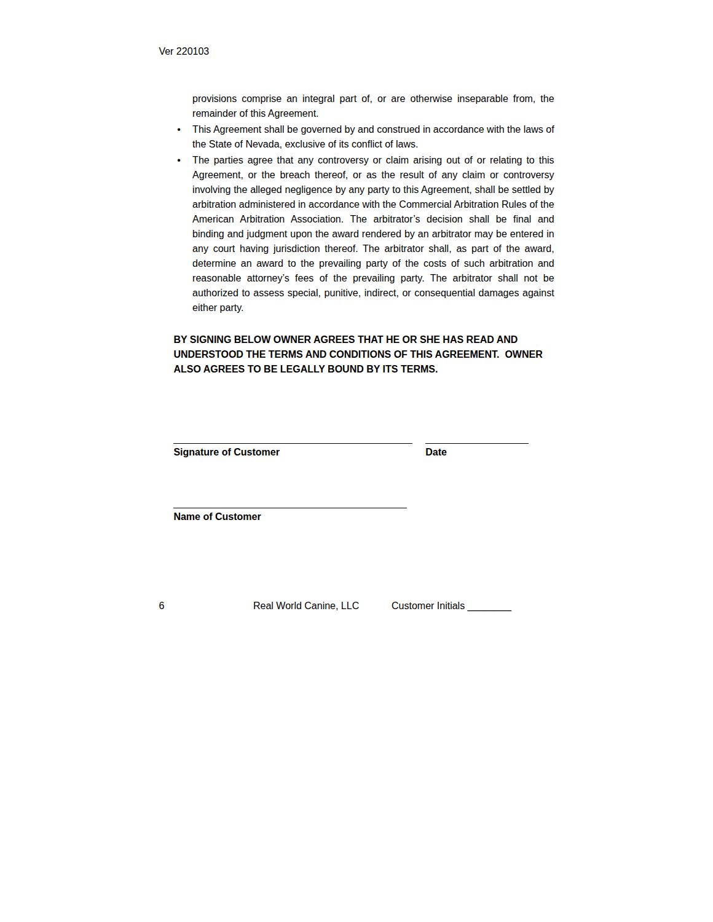Ver 220103
provisions comprise an integral part of, or are otherwise inseparable from, the remainder of this Agreement.
This Agreement shall be governed by and construed in accordance with the laws of the State of Nevada, exclusive of its conflict of laws.
The parties agree that any controversy or claim arising out of or relating to this Agreement, or the breach thereof, or as the result of any claim or controversy involving the alleged negligence by any party to this Agreement, shall be settled by arbitration administered in accordance with the Commercial Arbitration Rules of the American Arbitration Association. The arbitrator’s decision shall be final and binding and judgment upon the award rendered by an arbitrator may be entered in any court having jurisdiction thereof. The arbitrator shall, as part of the award, determine an award to the prevailing party of the costs of such arbitration and reasonable attorney’s fees of the prevailing party. The arbitrator shall not be authorized to assess special, punitive, indirect, or consequential damages against either party.
BY SIGNING BELOW OWNER AGREES THAT HE OR SHE HAS READ AND UNDERSTOOD THE TERMS AND CONDITIONS OF THIS AGREEMENT. OWNER ALSO AGREES TO BE LEGALLY BOUND BY ITS TERMS.
Signature of Customer
Date
Name of Customer
6
Real World Canine, LLC
Customer Initials ________